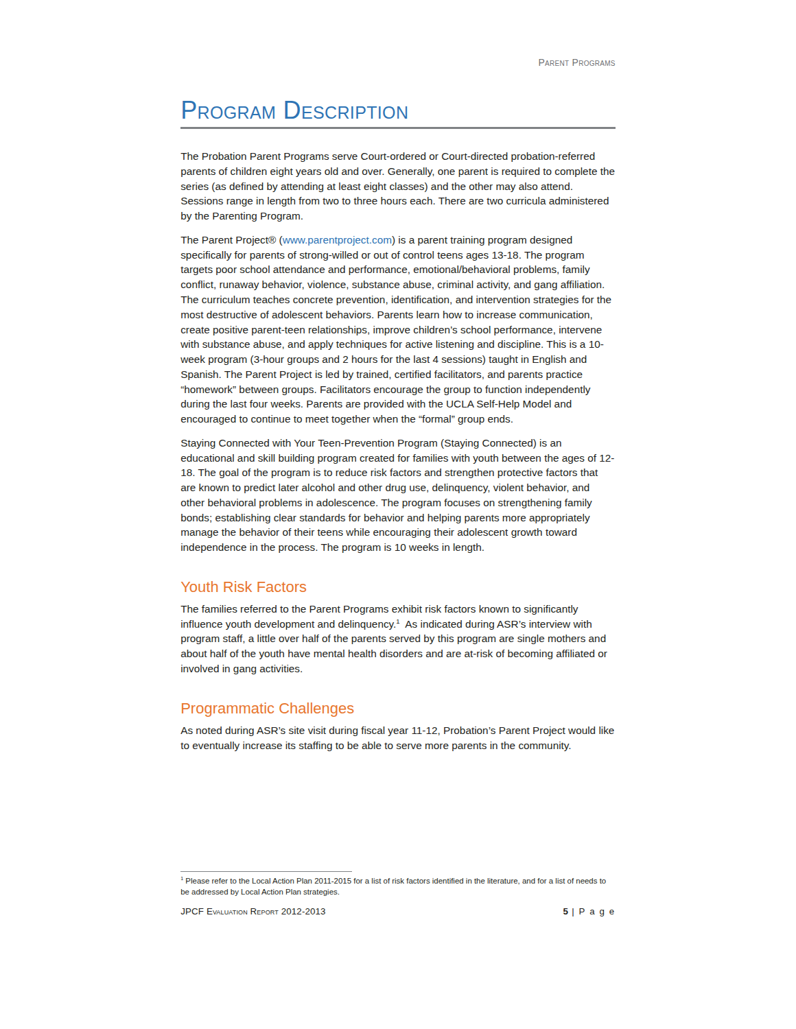Parent Programs
Program Description
The Probation Parent Programs serve Court-ordered or Court-directed probation-referred parents of children eight years old and over. Generally, one parent is required to complete the series (as defined by attending at least eight classes) and the other may also attend. Sessions range in length from two to three hours each. There are two curricula administered by the Parenting Program.
The Parent Project® (www.parentproject.com) is a parent training program designed specifically for parents of strong-willed or out of control teens ages 13-18. The program targets poor school attendance and performance, emotional/behavioral problems, family conflict, runaway behavior, violence, substance abuse, criminal activity, and gang affiliation. The curriculum teaches concrete prevention, identification, and intervention strategies for the most destructive of adolescent behaviors. Parents learn how to increase communication, create positive parent-teen relationships, improve children’s school performance, intervene with substance abuse, and apply techniques for active listening and discipline. This is a 10-week program (3-hour groups and 2 hours for the last 4 sessions) taught in English and Spanish. The Parent Project is led by trained, certified facilitators, and parents practice “homework” between groups. Facilitators encourage the group to function independently during the last four weeks. Parents are provided with the UCLA Self-Help Model and encouraged to continue to meet together when the “formal” group ends.
Staying Connected with Your Teen-Prevention Program (Staying Connected) is an educational and skill building program created for families with youth between the ages of 12-18. The goal of the program is to reduce risk factors and strengthen protective factors that are known to predict later alcohol and other drug use, delinquency, violent behavior, and other behavioral problems in adolescence. The program focuses on strengthening family bonds; establishing clear standards for behavior and helping parents more appropriately manage the behavior of their teens while encouraging their adolescent growth toward independence in the process. The program is 10 weeks in length.
Youth Risk Factors
The families referred to the Parent Programs exhibit risk factors known to significantly influence youth development and delinquency.1 As indicated during ASR’s interview with program staff, a little over half of the parents served by this program are single mothers and about half of the youth have mental health disorders and are at-risk of becoming affiliated or involved in gang activities.
Programmatic Challenges
As noted during ASR’s site visit during fiscal year 11-12, Probation’s Parent Project would like to eventually increase its staffing to be able to serve more parents in the community.
1 Please refer to the Local Action Plan 2011-2015 for a list of risk factors identified in the literature, and for a list of needs to be addressed by Local Action Plan strategies.
JPCF Evaluation Report 2012-2013
5 | P a g e